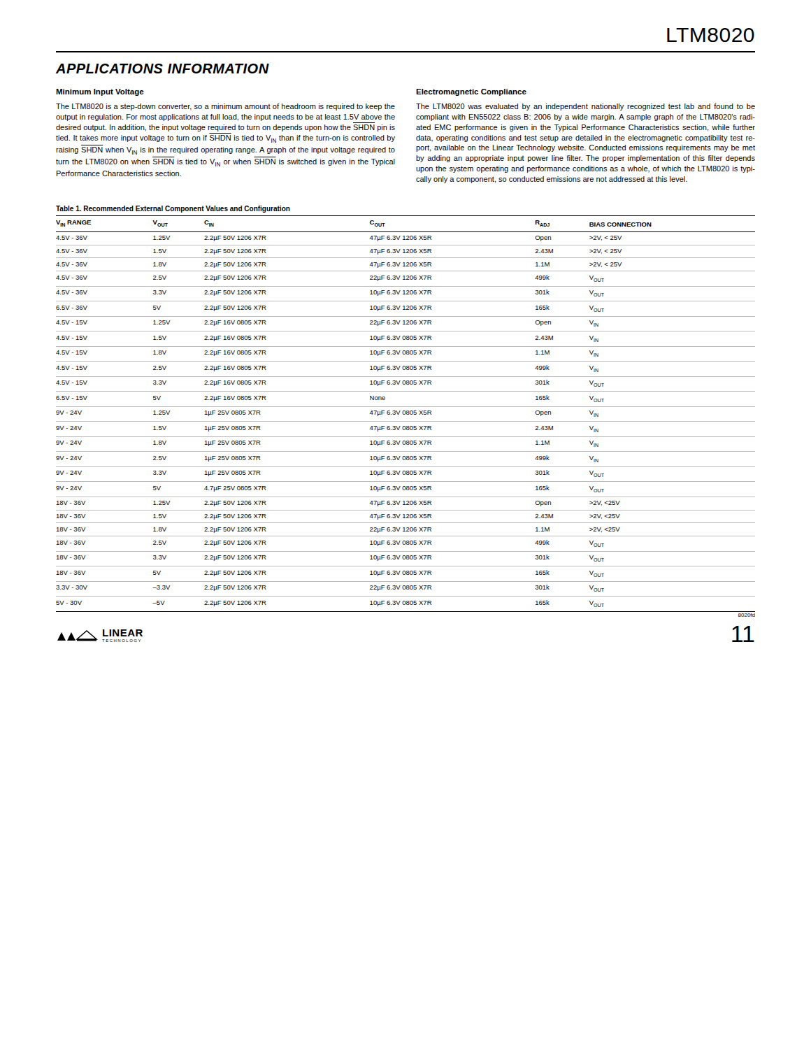LTM8020
APPLICATIONS INFORMATION
Minimum Input Voltage
The LTM8020 is a step-down converter, so a minimum amount of headroom is required to keep the output in regulation. For most applications at full load, the input needs to be at least 1.5V above the desired output. In addition, the input voltage required to turn on depends upon how the SHDN pin is tied. It takes more input voltage to turn on if SHDN is tied to VIN than if the turn-on is controlled by raising SHDN when VIN is in the required operating range. A graph of the input voltage required to turn the LTM8020 on when SHDN is tied to VIN or when SHDN is switched is given in the Typical Performance Characteristics section.
Electromagnetic Compliance
The LTM8020 was evaluated by an independent nationally recognized test lab and found to be compliant with EN55022 class B: 2006 by a wide margin. A sample graph of the LTM8020's radiated EMC performance is given in the Typical Performance Characteristics section, while further data, operating conditions and test setup are detailed in the electromagnetic compatibility test report, available on the Linear Technology website. Conducted emissions requirements may be met by adding an appropriate input power line filter. The proper implementation of this filter depends upon the system operating and performance conditions as a whole, of which the LTM8020 is typically only a component, so conducted emissions are not addressed at this level.
Table 1. Recommended External Component Values and Configuration
| V IN RANGE | V OUT | C IN | C OUT | R ADJ | BIAS CONNECTION |
| --- | --- | --- | --- | --- | --- |
| 4.5V - 36V | 1.25V | 2.2µF 50V 1206 X7R | 47µF 6.3V 1206 X5R | Open | >2V, < 25V |
| 4.5V - 36V | 1.5V | 2.2µF 50V 1206 X7R | 47µF 6.3V 1206 X5R | 2.43M | >2V, < 25V |
| 4.5V - 36V | 1.8V | 2.2µF 50V 1206 X7R | 47µF 6.3V 1206 X5R | 1.1M | >2V, < 25V |
| 4.5V - 36V | 2.5V | 2.2µF 50V 1206 X7R | 22µF 6.3V 1206 X7R | 499k | V OUT |
| 4.5V - 36V | 3.3V | 2.2µF 50V 1206 X7R | 10µF 6.3V 1206 X7R | 301k | V OUT |
| 6.5V - 36V | 5V | 2.2µF 50V 1206 X7R | 10µF 6.3V 1206 X7R | 165k | V OUT |
| 4.5V - 15V | 1.25V | 2.2µF 16V 0805 X7R | 22µF 6.3V 1206 X7R | Open | V IN |
| 4.5V - 15V | 1.5V | 2.2µF 16V 0805 X7R | 10µF 6.3V 0805 X7R | 2.43M | V IN |
| 4.5V - 15V | 1.8V | 2.2µF 16V 0805 X7R | 10µF 6.3V 0805 X7R | 1.1M | V IN |
| 4.5V - 15V | 2.5V | 2.2µF 16V 0805 X7R | 10µF 6.3V 0805 X7R | 499k | V IN |
| 4.5V - 15V | 3.3V | 2.2µF 16V 0805 X7R | 10µF 6.3V 0805 X7R | 301k | V OUT |
| 6.5V - 15V | 5V | 2.2µF 16V 0805 X7R | None | 165k | V OUT |
| 9V - 24V | 1.25V | 1µF 25V 0805 X7R | 47µF 6.3V 0805 X5R | Open | V IN |
| 9V - 24V | 1.5V | 1µF 25V 0805 X7R | 47µF 6.3V 0805 X7R | 2.43M | V IN |
| 9V - 24V | 1.8V | 1µF 25V 0805 X7R | 10µF 6.3V 0805 X7R | 1.1M | V IN |
| 9V - 24V | 2.5V | 1µF 25V 0805 X7R | 10µF 6.3V 0805 X7R | 499k | V IN |
| 9V - 24V | 3.3V | 1µF 25V 0805 X7R | 10µF 6.3V 0805 X7R | 301k | V OUT |
| 9V - 24V | 5V | 4.7µF 25V 0805 X7R | 10µF 6.3V 0805 X5R | 165k | V OUT |
| 18V - 36V | 1.25V | 2.2µF 50V 1206 X7R | 47µF 6.3V 1206 X5R | Open | >2V, <25V |
| 18V - 36V | 1.5V | 2.2µF 50V 1206 X7R | 47µF 6.3V 1206 X5R | 2.43M | >2V, <25V |
| 18V - 36V | 1.8V | 2.2µF 50V 1206 X7R | 22µF 6.3V 1206 X7R | 1.1M | >2V, <25V |
| 18V - 36V | 2.5V | 2.2µF 50V 1206 X7R | 10µF 6.3V 0805 X7R | 499k | V OUT |
| 18V - 36V | 3.3V | 2.2µF 50V 1206 X7R | 10µF 6.3V 0805 X7R | 301k | V OUT |
| 18V - 36V | 5V | 2.2µF 50V 1206 X7R | 10µF 6.3V 0805 X7R | 165k | V OUT |
| 3.3V - 30V | –3.3V | 2.2µF 50V 1206 X7R | 22µF 6.3V 0805 X7R | 301k | V OUT |
| 5V - 30V | –5V | 2.2µF 50V 1206 X7R | 10µF 6.3V 0805 X7R | 165k | V OUT |
8020fd
LINEAR
TECHNOLOGY
11